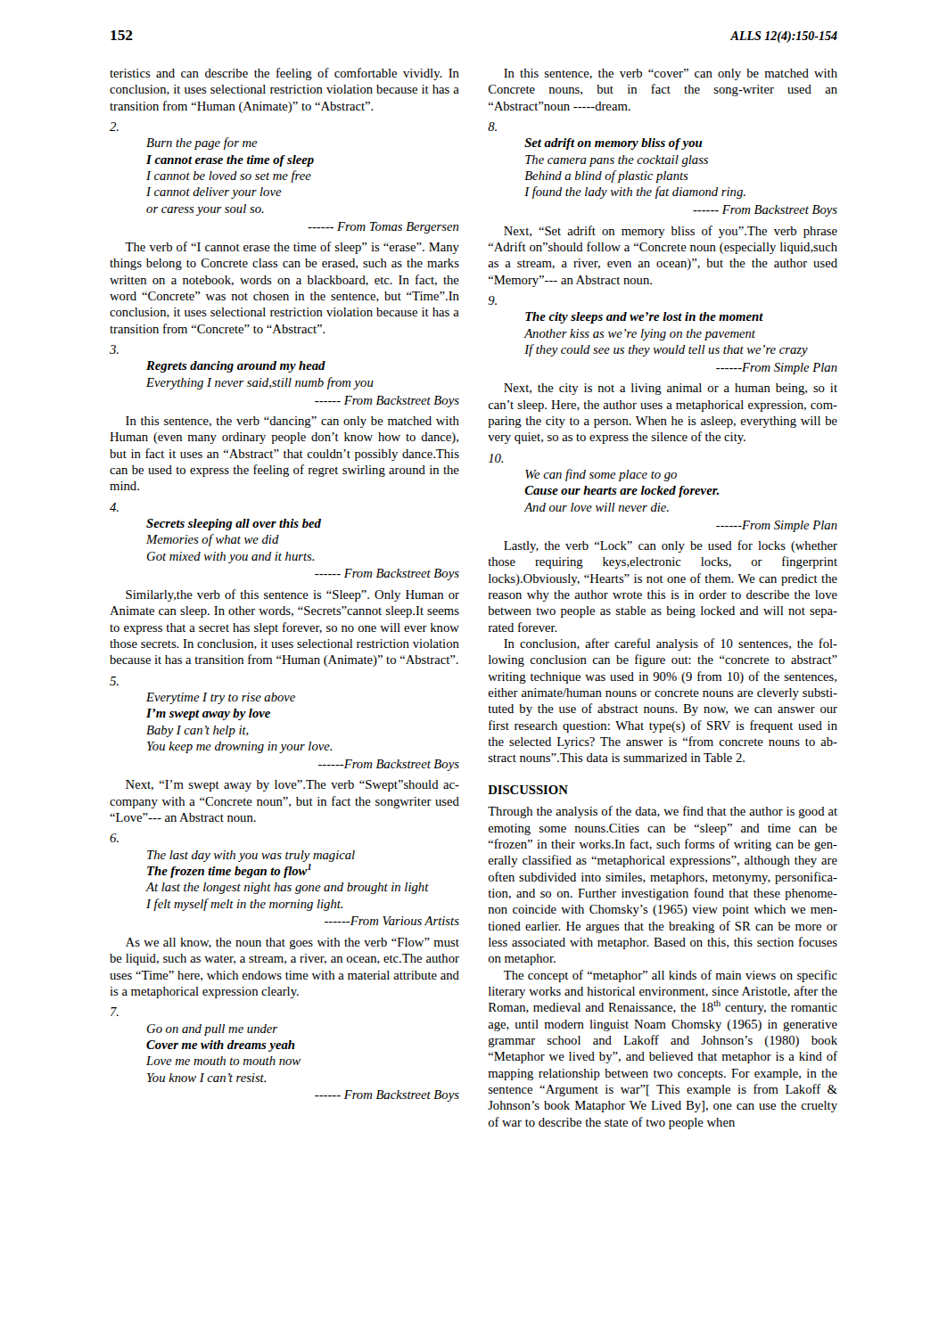152 ALLS 12(4):150-154
teristics and can describe the feeling of comfortable vividly. In conclusion, it uses selectional restriction violation because it has a transition from “Human (Animate)” to “Abstract”.
2. Burn the page for me I cannot erase the time of sleep I cannot be loved so set me free I cannot deliver your love or caress your soul so. ------ From Tomas Bergersen
The verb of “I cannot erase the time of sleep” is “erase”. Many things belong to Concrete class can be erased, such as the marks written on a notebook, words on a blackboard, etc. In fact, the word “Concrete” was not chosen in the sentence, but “Time”.In conclusion, it uses selectional restriction violation because it has a transition from “Concrete” to “Abstract”.
3. Regrets dancing around my head Everything I never said,still numb from you ------ From Backstreet Boys
In this sentence, the verb “dancing” can only be matched with Human (even many ordinary people don’t know how to dance), but in fact it uses an “Abstract” that couldn’t possibly dance.This can be used to express the feeling of regret swirling around in the mind.
4. Secrets sleeping all over this bed Memories of what we did Got mixed with you and it hurts. ------ From Backstreet Boys
Similarly,the verb of this sentence is “Sleep”. Only Human or Animate can sleep. In other words, “Secrets”cannot sleep.It seems to express that a secret has slept forever, so no one will ever know those secrets. In conclusion, it uses selectional restriction violation because it has a transition from “Human (Animate)” to “Abstract”.
5. Everytime I try to rise above I’m swept away by love Baby I can’t help it, You keep me drowning in your love. ------From Backstreet Boys
Next, “I’m swept away by love”.The verb “Swept”should accompany with a “Concrete noun”, but in fact the songwriter used “Love”--- an Abstract noun.
6. The last day with you was truly magical The frozen time began to flow1 At last the longest night has gone and brought in light I felt myself melt in the morning light. ------From Various Artists
As we all know, the noun that goes with the verb “Flow” must be liquid, such as water, a stream, a river, an ocean, etc.The author uses “Time” here, which endows time with a material attribute and is a metaphorical expression clearly.
7. Go on and pull me under Cover me with dreams yeah Love me mouth to mouth now You know I can’t resist. ------ From Backstreet Boys
In this sentence, the verb “cover” can only be matched with Concrete nouns, but in fact the song-writer used an “Abstract”noun -----dream.
8. Set adrift on memory bliss of you The camera pans the cocktail glass Behind a blind of plastic plants I found the lady with the fat diamond ring. ------ From Backstreet Boys
Next, “Set adrift on memory bliss of you”.The verb phrase “Adrift on”should follow a “Concrete noun (especially liquid,such as a stream, a river, even an ocean)”, but the the author used “Memory”--- an Abstract noun.
9. The city sleeps and we’re lost in the moment Another kiss as we’re lying on the pavement If they could see us they would tell us that we’re crazy ------From Simple Plan
Next, the city is not a living animal or a human being, so it can’t sleep. Here, the author uses a metaphorical expression, comparing the city to a person. When he is asleep, everything will be very quiet, so as to express the silence of the city.
10. We can find some place to go Cause our hearts are locked forever. And our love will never die. ------From Simple Plan
Lastly, the verb “Lock” can only be used for locks (whether those requiring keys,electronic locks, or fingerprint locks).Obviously, “Hearts” is not one of them. We can predict the reason why the author wrote this is in order to describe the love between two people as stable as being locked and will not separated forever.
In conclusion, after careful analysis of 10 sentences, the following conclusion can be figure out: the “concrete to abstract” writing technique was used in 90% (9 from 10) of the sentences, either animate/human nouns or concrete nouns are cleverly substituted by the use of abstract nouns. By now, we can answer our first research question: What type(s) of SRV is frequent used in the selected Lyrics? The answer is “from concrete nouns to abstract nouns”.This data is summarized in Table 2.
Discussion
Through the analysis of the data, we find that the author is good at emoting some nouns.Cities can be “sleep” and time can be “frozen” in their works.In fact, such forms of writing can be generally classified as “metaphorical expressions”, although they are often subdivided into similes, metaphors, metonymy, personification, and so on. Further investigation found that these phenomenon coincide with Chomsky’s (1965) view point which we mentioned earlier. He argues that the breaking of SR can be more or less associated with metaphor. Based on this, this section focuses on metaphor.
The concept of “metaphor” all kinds of main views on specific literary works and historical environment, since Aristotle, after the Roman, medieval and Renaissance, the 18th century, the romantic age, until modern linguist Noam Chomsky (1965) in generative grammar school and Lakoff and Johnson’s (1980) book “Metaphor we lived by”, and believed that metaphor is a kind of mapping relationship between two concepts. For example, in the sentence “Argument is war”[ This example is from Lakoff & Johnson’s book Mataphor We Lived By], one can use the cruelty of war to describe the state of two people when